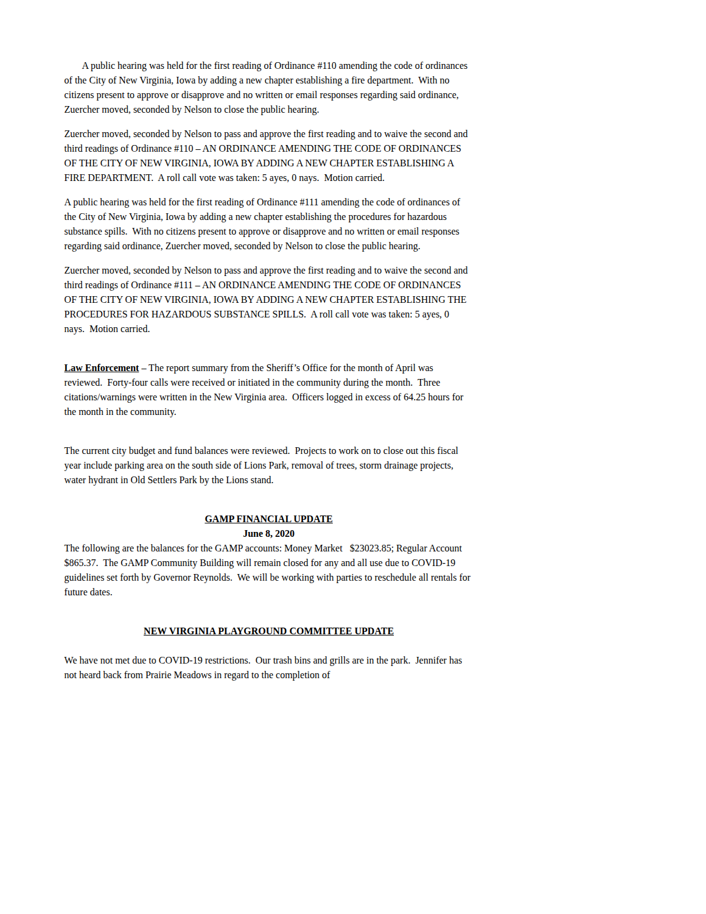A public hearing was held for the first reading of Ordinance #110 amending the code of ordinances of the City of New Virginia, Iowa by adding a new chapter establishing a fire department. With no citizens present to approve or disapprove and no written or email responses regarding said ordinance, Zuercher moved, seconded by Nelson to close the public hearing.
Zuercher moved, seconded by Nelson to pass and approve the first reading and to waive the second and third readings of Ordinance #110 – AN ORDINANCE AMENDING THE CODE OF ORDINANCES OF THE CITY OF NEW VIRGINIA, IOWA BY ADDING A NEW CHAPTER ESTABLISHING A FIRE DEPARTMENT. A roll call vote was taken: 5 ayes, 0 nays. Motion carried.
A public hearing was held for the first reading of Ordinance #111 amending the code of ordinances of the City of New Virginia, Iowa by adding a new chapter establishing the procedures for hazardous substance spills. With no citizens present to approve or disapprove and no written or email responses regarding said ordinance, Zuercher moved, seconded by Nelson to close the public hearing.
Zuercher moved, seconded by Nelson to pass and approve the first reading and to waive the second and third readings of Ordinance #111 – AN ORDINANCE AMENDING THE CODE OF ORDINANCES OF THE CITY OF NEW VIRGINIA, IOWA BY ADDING A NEW CHAPTER ESTABLISHING THE PROCEDURES FOR HAZARDOUS SUBSTANCE SPILLS. A roll call vote was taken: 5 ayes, 0 nays. Motion carried.
Law Enforcement – The report summary from the Sheriff’s Office for the month of April was reviewed. Forty-four calls were received or initiated in the community during the month. Three citations/warnings were written in the New Virginia area. Officers logged in excess of 64.25 hours for the month in the community.
The current city budget and fund balances were reviewed. Projects to work on to close out this fiscal year include parking area on the south side of Lions Park, removal of trees, storm drainage projects, water hydrant in Old Settlers Park by the Lions stand.
GAMP FINANCIAL UPDATE
June 8, 2020
The following are the balances for the GAMP accounts: Money Market $23023.85; Regular Account $865.37. The GAMP Community Building will remain closed for any and all use due to COVID-19 guidelines set forth by Governor Reynolds. We will be working with parties to reschedule all rentals for future dates.
NEW VIRGINIA PLAYGROUND COMMITTEE UPDATE
We have not met due to COVID-19 restrictions. Our trash bins and grills are in the park. Jennifer has not heard back from Prairie Meadows in regard to the completion of